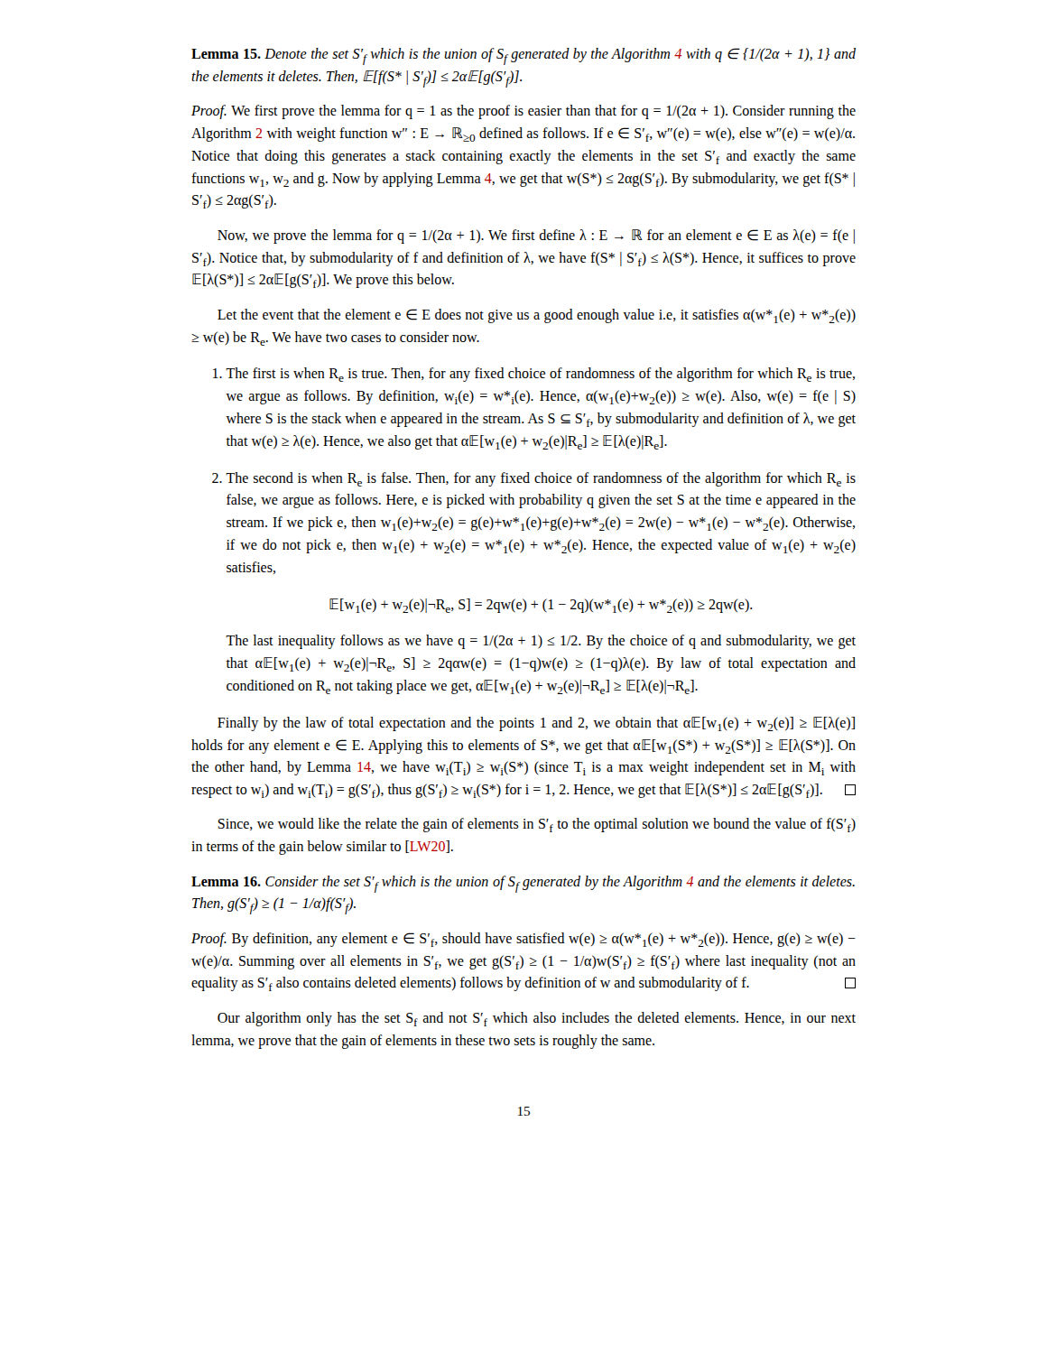Lemma 15. Denote the set S′f which is the union of Sf generated by the Algorithm 4 with q ∈ {1/(2α + 1), 1} and the elements it deletes. Then, 𝔼[f(S* | S′f)] ≤ 2α𝔼[g(S′f)].
Proof. We first prove the lemma for q = 1 as the proof is easier than that for q = 1/(2α + 1). Consider running the Algorithm 2 with weight function w″ : E → ℝ≥0 defined as follows. If e ∈ S′f, w″(e) = w(e), else w″(e) = w(e)/α. Notice that doing this generates a stack containing exactly the elements in the set S′f and exactly the same functions w1, w2 and g. Now by applying Lemma 4, we get that w(S*) ≤ 2αg(S′f). By submodularity, we get f(S* | S′f) ≤ 2αg(S′f).
Now, we prove the lemma for q = 1/(2α + 1). We first define λ : E → ℝ for an element e ∈ E as λ(e) = f(e | S′f). Notice that, by submodularity of f and definition of λ, we have f(S* | S′f) ≤ λ(S*). Hence, it suffices to prove 𝔼[λ(S*)] ≤ 2α𝔼[g(S′f)]. We prove this below.
Let the event that the element e ∈ E does not give us a good enough value i.e, it satisfies α(w*1(e) + w*2(e)) ≥ w(e) be Re. We have two cases to consider now.
The first is when Re is true. Then, for any fixed choice of randomness of the algorithm for which Re is true, we argue as follows. By definition, wi(e) = w*i(e). Hence, α(w1(e)+w2(e)) ≥ w(e). Also, w(e) = f(e | S) where S is the stack when e appeared in the stream. As S ⊆ S′f, by submodularity and definition of λ, we get that w(e) ≥ λ(e). Hence, we also get that α𝔼[w1(e) + w2(e)|Re] ≥ 𝔼[λ(e)|Re].
The second is when Re is false. Then, for any fixed choice of randomness of the algorithm for which Re is false, we argue as follows. Here, e is picked with probability q given the set S at the time e appeared in the stream. If we pick e, then w1(e)+w2(e) = g(e)+w*1(e)+g(e)+w*2(e) = 2w(e) − w*1(e) − w*2(e). Otherwise, if we do not pick e, then w1(e) + w2(e) = w*1(e) + w*2(e). Hence, the expected value of w1(e) + w2(e) satisfies,
𝔼[w1(e) + w2(e)|¬Re, S] = 2qw(e) + (1 − 2q)(w*1(e) + w*2(e)) ≥ 2qw(e).
The last inequality follows as we have q = 1/(2α + 1) ≤ 1/2. By the choice of q and submodularity, we get that α𝔼[w1(e) + w2(e)|¬Re, S] ≥ 2qαw(e) = (1−q)w(e) ≥ (1−q)λ(e). By law of total expectation and conditioned on Re not taking place we get, α𝔼[w1(e) + w2(e)|¬Re] ≥ 𝔼[λ(e)|¬Re].
Finally by the law of total expectation and the points 1 and 2, we obtain that α𝔼[w1(e) + w2(e)] ≥ 𝔼[λ(e)] holds for any element e ∈ E. Applying this to elements of S*, we get that α𝔼[w1(S*) + w2(S*)] ≥ 𝔼[λ(S*)]. On the other hand, by Lemma 14, we have wi(Ti) ≥ wi(S*) (since Ti is a max weight independent set in Mi with respect to wi) and wi(Ti) = g(S′f), thus g(S′f) ≥ wi(S*) for i = 1, 2. Hence, we get that 𝔼[λ(S*)] ≤ 2α𝔼[g(S′f)].
Since, we would like the relate the gain of elements in S′f to the optimal solution we bound the value of f(S′f) in terms of the gain below similar to [LW20].
Lemma 16. Consider the set S′f which is the union of Sf generated by the Algorithm 4 and the elements it deletes. Then, g(S′f) ≥ (1 − 1/α)f(S′f).
Proof. By definition, any element e ∈ S′f, should have satisfied w(e) ≥ α(w*1(e) + w*2(e)). Hence, g(e) ≥ w(e) − w(e)/α. Summing over all elements in S′f, we get g(S′f) ≥ (1 − 1/α)w(S′f) ≥ f(S′f) where last inequality (not an equality as S′f also contains deleted elements) follows by definition of w and submodularity of f.
Our algorithm only has the set Sf and not S′f which also includes the deleted elements. Hence, in our next lemma, we prove that the gain of elements in these two sets is roughly the same.
15